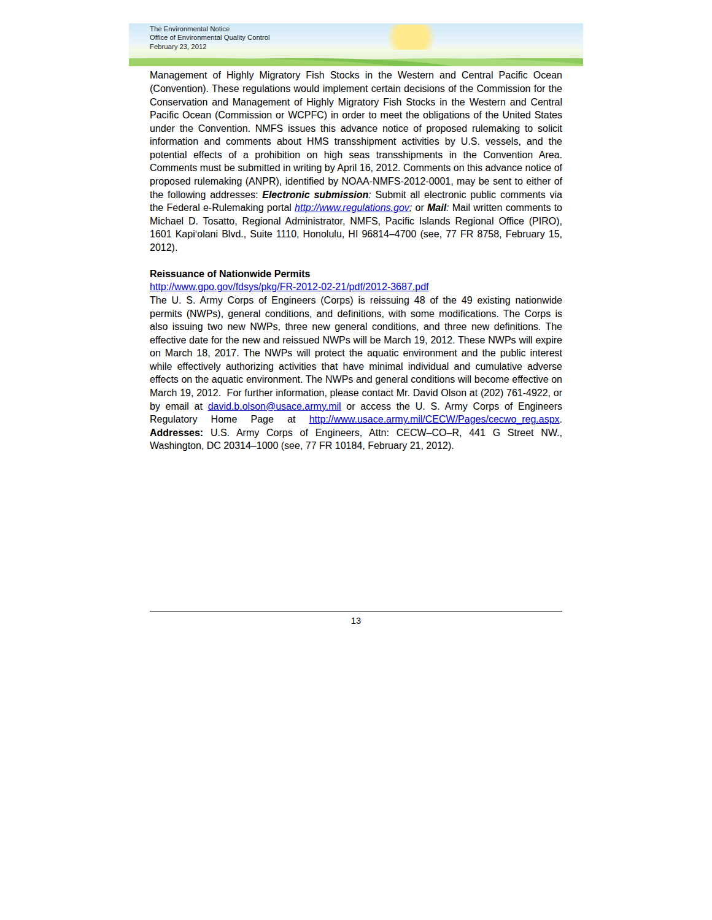The Environmental Notice
Office of Environmental Quality Control
February 23, 2012
Management of Highly Migratory Fish Stocks in the Western and Central Pacific Ocean (Convention). These regulations would implement certain decisions of the Commission for the Conservation and Management of Highly Migratory Fish Stocks in the Western and Central Pacific Ocean (Commission or WCPFC) in order to meet the obligations of the United States under the Convention. NMFS issues this advance notice of proposed rulemaking to solicit information and comments about HMS transshipment activities by U.S. vessels, and the potential effects of a prohibition on high seas transshipments in the Convention Area. Comments must be submitted in writing by April 16, 2012. Comments on this advance notice of proposed rulemaking (ANPR), identified by NOAA-NMFS-2012-0001, may be sent to either of the following addresses: Electronic submission: Submit all electronic public comments via the Federal e-Rulemaking portal http://www.regulations.gov; or Mail: Mail written comments to Michael D. Tosatto, Regional Administrator, NMFS, Pacific Islands Regional Office (PIRO), 1601 Kapiʻolani Blvd., Suite 1110, Honolulu, HI 96814–4700 (see, 77 FR 8758, February 15, 2012).
Reissuance of Nationwide Permits
http://www.gpo.gov/fdsys/pkg/FR-2012-02-21/pdf/2012-3687.pdf
The U. S. Army Corps of Engineers (Corps) is reissuing 48 of the 49 existing nationwide permits (NWPs), general conditions, and definitions, with some modifications. The Corps is also issuing two new NWPs, three new general conditions, and three new definitions. The effective date for the new and reissued NWPs will be March 19, 2012. These NWPs will expire on March 18, 2017. The NWPs will protect the aquatic environment and the public interest while effectively authorizing activities that have minimal individual and cumulative adverse effects on the aquatic environment. The NWPs and general conditions will become effective on March 19, 2012. For further information, please contact Mr. David Olson at (202) 761-4922, or by email at david.b.olson@usace.army.mil or access the U. S. Army Corps of Engineers Regulatory Home Page at http://www.usace.army.mil/CECW/Pages/cecwo_reg.aspx. Addresses: U.S. Army Corps of Engineers, Attn: CECW–CO–R, 441 G Street NW., Washington, DC 20314–1000 (see, 77 FR 10184, February 21, 2012).
13